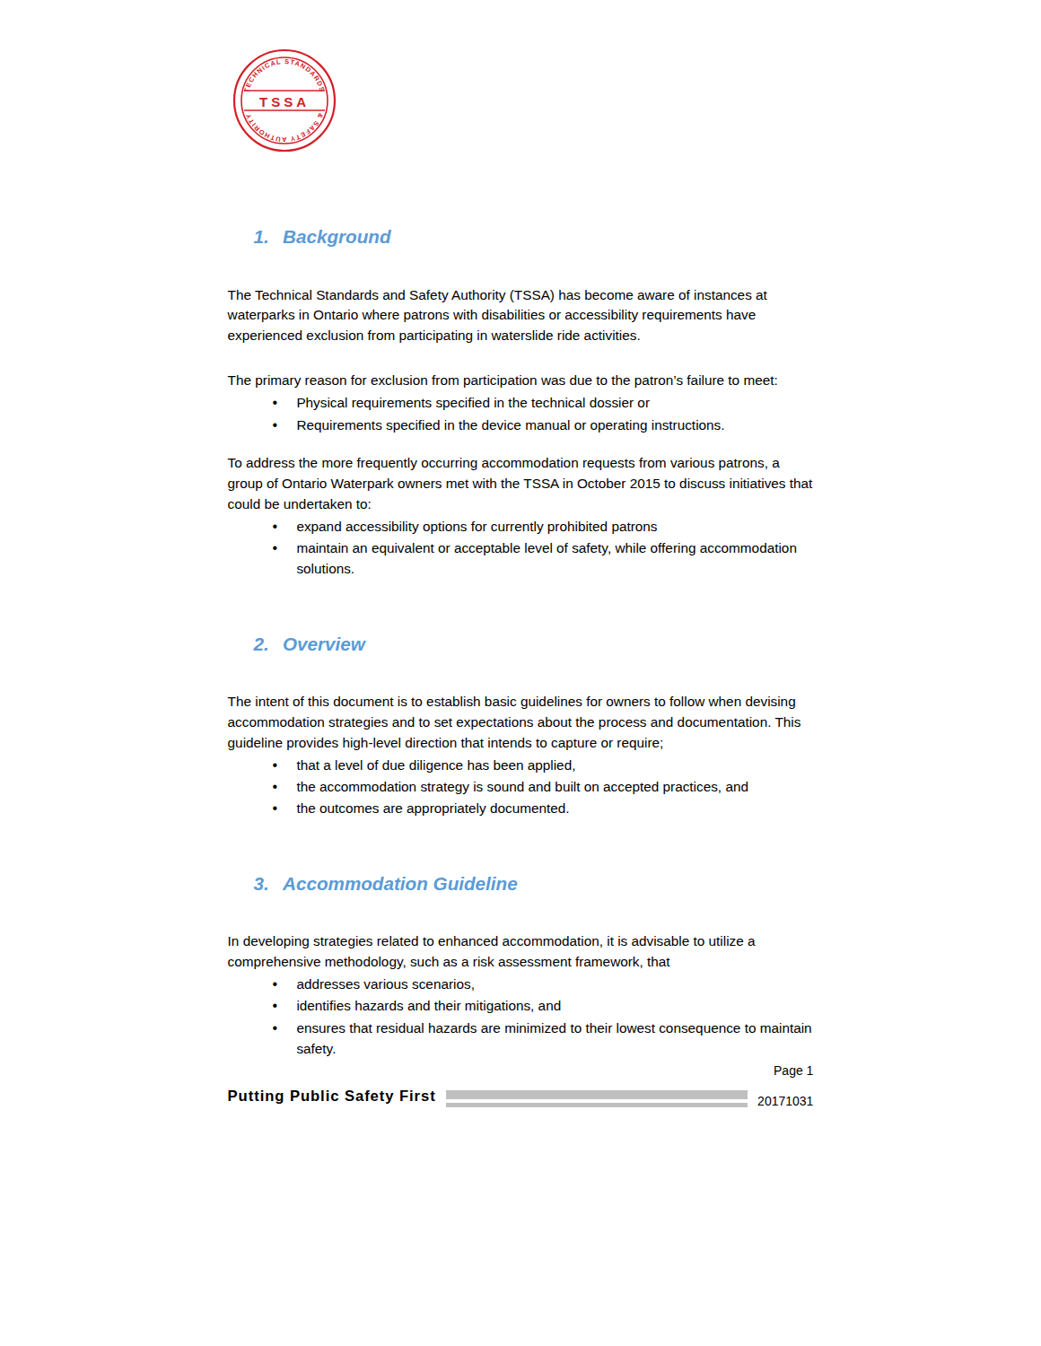TECHNICAL STANDARDS & SAFETY AUTHORITY TSSA
1. Background
The Technical Standards and Safety Authority (TSSA) has become aware of instances at waterparks in Ontario where patrons with disabilities or accessibility requirements have experienced exclusion from participating in waterslide ride activities.
The primary reason for exclusion from participation was due to the patron’s failure to meet:
Physical requirements specified in the technical dossier or
Requirements specified in the device manual or operating instructions.
To address the more frequently occurring accommodation requests from various patrons, a group of Ontario Waterpark owners met with the TSSA in October 2015 to discuss initiatives that could be undertaken to:
expand accessibility options for currently prohibited patrons
maintain an equivalent or acceptable level of safety, while offering accommodation solutions.
2. Overview
The intent of this document is to establish basic guidelines for owners to follow when devising accommodation strategies and to set expectations about the process and documentation. This guideline provides high-level direction that intends to capture or require;
that a level of due diligence has been applied,
the accommodation strategy is sound and built on accepted practices, and
the outcomes are appropriately documented.
3. Accommodation Guideline
In developing strategies related to enhanced accommodation, it is advisable to utilize a comprehensive methodology, such as a risk assessment framework, that
addresses various scenarios,
identifies hazards and their mitigations, and
ensures that residual hazards are minimized to their lowest consequence to maintain safety.
Putting Public Safety First
Page 1 20171031